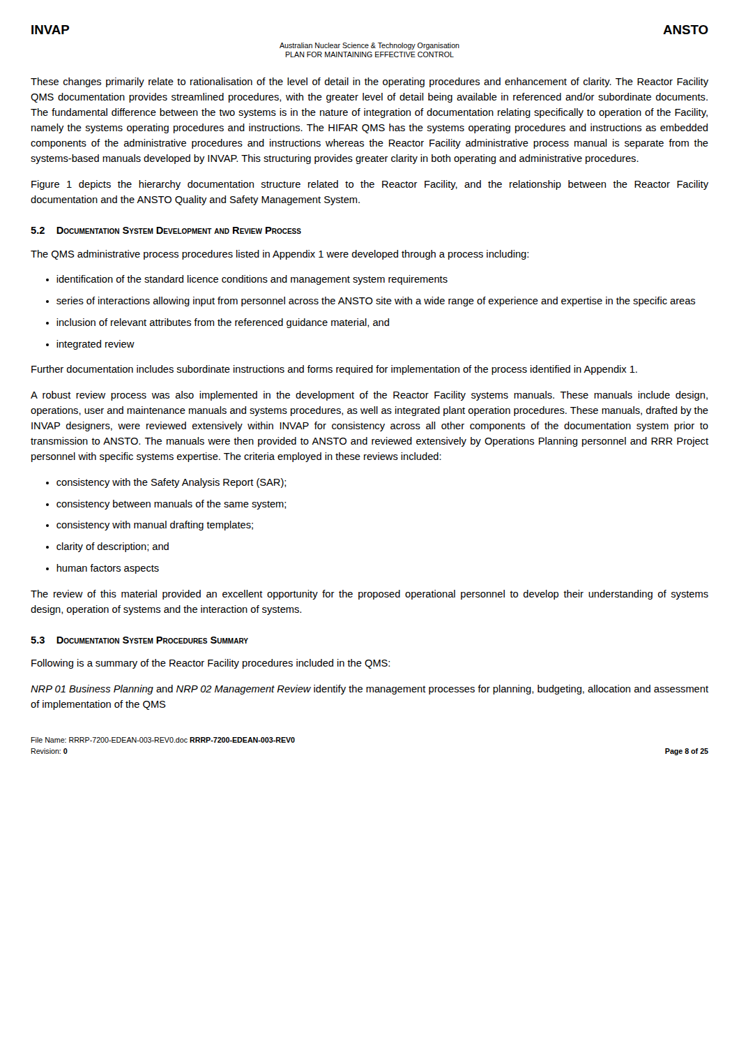INVAP ANSTO
Australian Nuclear Science & Technology Organisation
PLAN FOR MAINTAINING EFFECTIVE CONTROL
These changes primarily relate to rationalisation of the level of detail in the operating procedures and enhancement of clarity. The Reactor Facility QMS documentation provides streamlined procedures, with the greater level of detail being available in referenced and/or subordinate documents. The fundamental difference between the two systems is in the nature of integration of documentation relating specifically to operation of the Facility, namely the systems operating procedures and instructions. The HIFAR QMS has the systems operating procedures and instructions as embedded components of the administrative procedures and instructions whereas the Reactor Facility administrative process manual is separate from the systems-based manuals developed by INVAP. This structuring provides greater clarity in both operating and administrative procedures.
Figure 1 depicts the hierarchy documentation structure related to the Reactor Facility, and the relationship between the Reactor Facility documentation and the ANSTO Quality and Safety Management System.
5.2 Documentation System Development and Review Process
The QMS administrative process procedures listed in Appendix 1 were developed through a process including:
identification of the standard licence conditions and management system requirements
series of interactions allowing input from personnel across the ANSTO site with a wide range of experience and expertise in the specific areas
inclusion of relevant attributes from the referenced guidance material, and
integrated review
Further documentation includes subordinate instructions and forms required for implementation of the process identified in Appendix 1.
A robust review process was also implemented in the development of the Reactor Facility systems manuals. These manuals include design, operations, user and maintenance manuals and systems procedures, as well as integrated plant operation procedures. These manuals, drafted by the INVAP designers, were reviewed extensively within INVAP for consistency across all other components of the documentation system prior to transmission to ANSTO. The manuals were then provided to ANSTO and reviewed extensively by Operations Planning personnel and RRR Project personnel with specific systems expertise. The criteria employed in these reviews included:
consistency with the Safety Analysis Report (SAR);
consistency between manuals of the same system;
consistency with manual drafting templates;
clarity of description; and
human factors aspects
The review of this material provided an excellent opportunity for the proposed operational personnel to develop their understanding of systems design, operation of systems and the interaction of systems.
5.3 Documentation System Procedures Summary
Following is a summary of the Reactor Facility procedures included in the QMS:
NRP 01 Business Planning and NRP 02 Management Review identify the management processes for planning, budgeting, allocation and assessment of implementation of the QMS
File Name: RRRP-7200-EDEAN-003-REV0.doc RRRP-7200-EDEAN-003-REV0
Revision: 0
Page 8 of 25